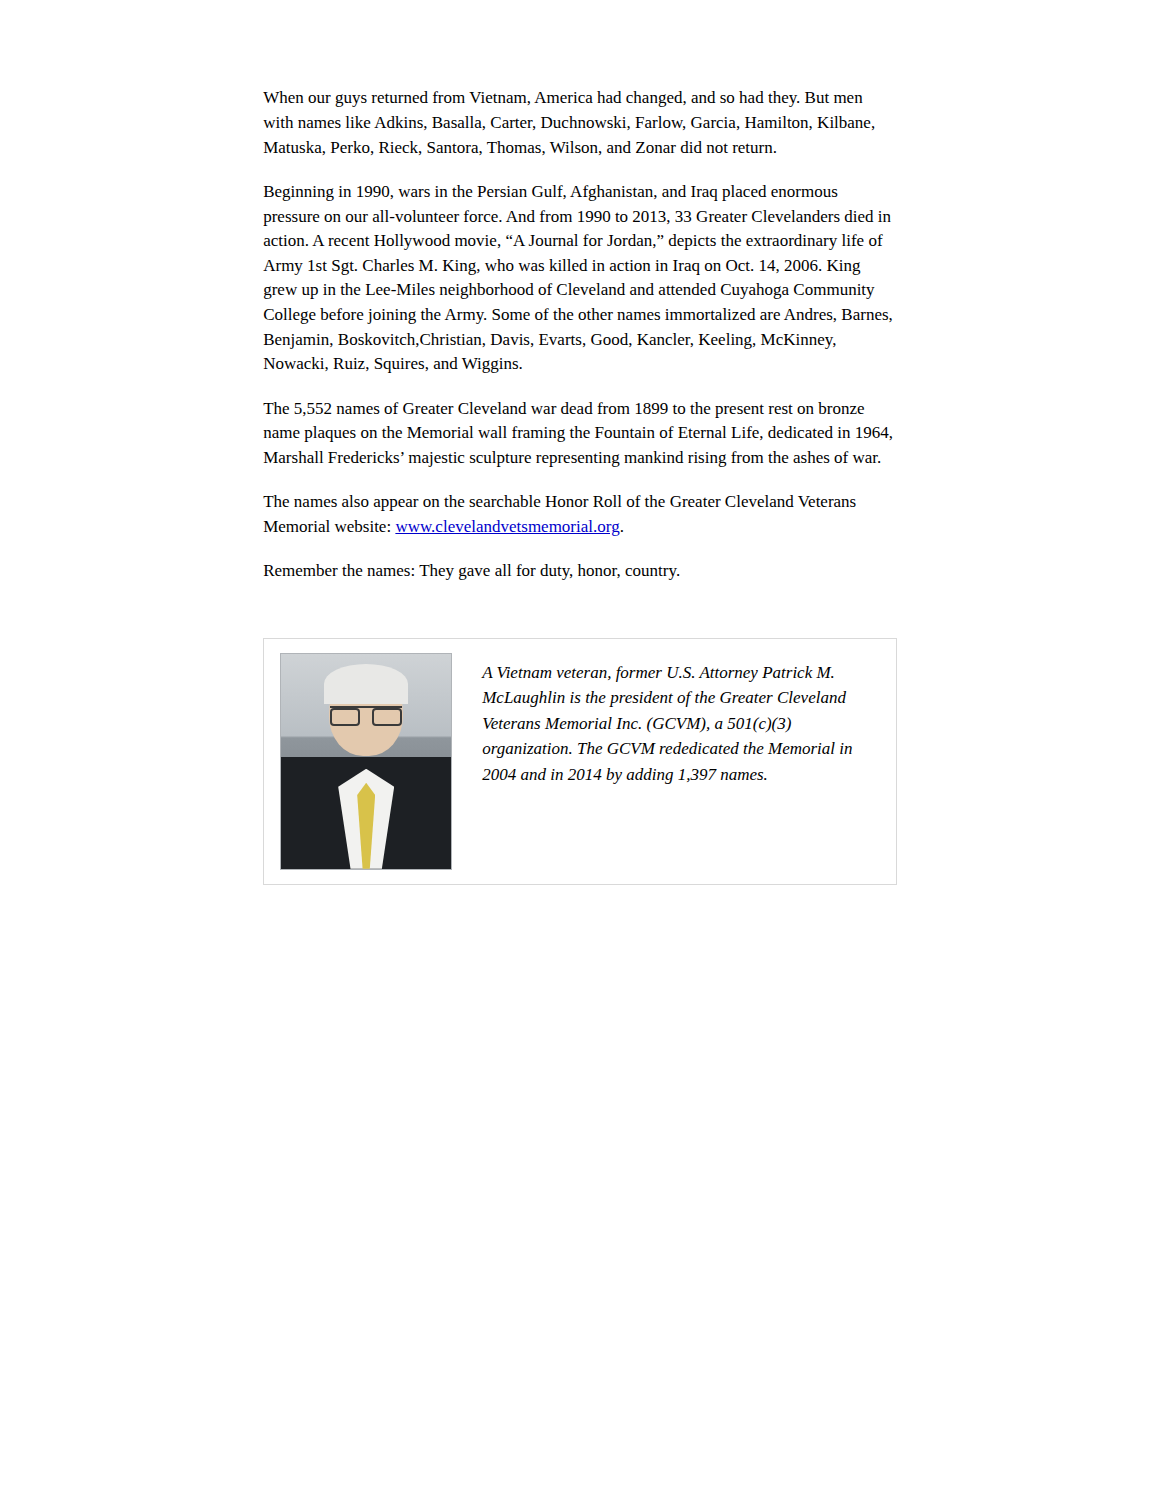When our guys returned from Vietnam, America had changed, and so had they. But men with names like Adkins, Basalla, Carter, Duchnowski, Farlow, Garcia, Hamilton, Kilbane, Matuska, Perko, Rieck, Santora, Thomas, Wilson, and Zonar did not return.
Beginning in 1990, wars in the Persian Gulf, Afghanistan, and Iraq placed enormous pressure on our all-volunteer force. And from 1990 to 2013, 33 Greater Clevelanders died in action. A recent Hollywood movie, “A Journal for Jordan,” depicts the extraordinary life of Army 1st Sgt. Charles M. King, who was killed in action in Iraq on Oct. 14, 2006. King grew up in the Lee-Miles neighborhood of Cleveland and attended Cuyahoga Community College before joining the Army. Some of the other names immortalized are Andres, Barnes, Benjamin, Boskovitch,Christian, Davis, Evarts, Good, Kancler, Keeling, McKinney, Nowacki, Ruiz, Squires, and Wiggins.
The 5,552 names of Greater Cleveland war dead from 1899 to the present rest on bronze name plaques on the Memorial wall framing the Fountain of Eternal Life, dedicated in 1964, Marshall Fredericks’ majestic sculpture representing mankind rising from the ashes of war.
The names also appear on the searchable Honor Roll of the Greater Cleveland Veterans Memorial website: www.clevelandvetsmemorial.org.
Remember the names: They gave all for duty, honor, country.
| | A Vietnam veteran, former U.S. Attorney Patrick M. McLaughlin is the president of the Greater Cleveland Veterans Memorial Inc. (GCVM), a 501(c)(3) organization. The GCVM rededicated the Memorial in 2004 and in 2014 by adding 1,397 names. |